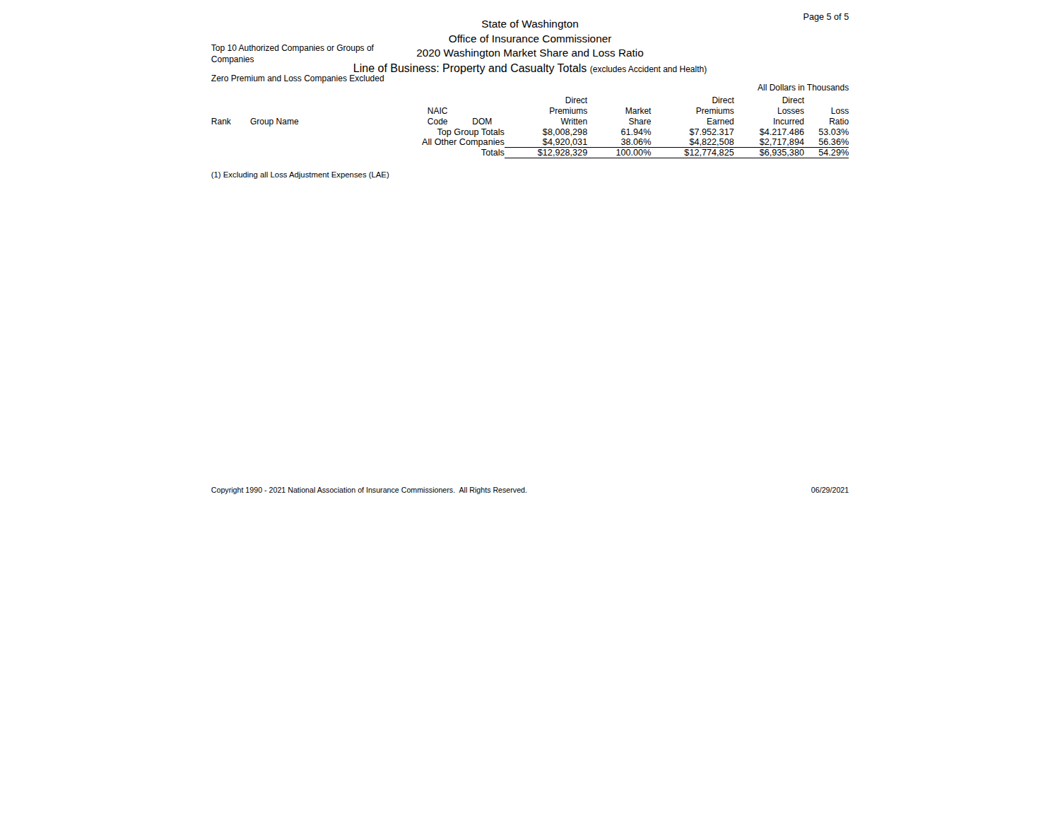Page 5 of 5
State of Washington
Office of Insurance Commissioner
2020 Washington Market Share and Loss Ratio
Line of Business: Property and Casualty Totals (excludes Accident and Health)
Top 10 Authorized Companies or Groups of Companies Zero Premium and Loss Companies Excluded
All Dollars in Thousands
| | | NAIC | | Direct Premiums | Market | Direct Premiums | Direct Losses | Loss |
| --- | --- | --- | --- | --- | --- | --- | --- | --- |
| Rank | Group Name | Code | DOM | Written | Share | Earned | Incurred | Ratio |
| Top Group Totals | $8,008,298 | 61.94% | $7.952.317 | $4.217.486 | 53.03% |
| All Other Companies | $4,920,031 | 38.06% | $4,822,508 | $2,717,894 | 56.36% |
| Totals | $12,928,329 | 100.00% | $12,774,825 | $6,935,380 | 54.29% |
(1) Excluding all Loss Adjustment Expenses (LAE)
Copyright 1990 - 2021 National Association of Insurance Commissioners. All Rights Reserved.
06/29/2021